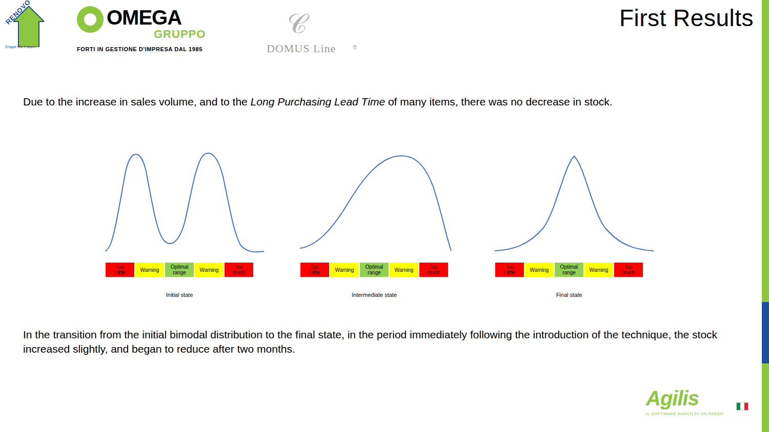First Results
RENOVO
Shape the Future
OMEGA
GRUPPO
FORTI IN GESTIONE D'IMPRESA DAL 1985
𝒞
DOMUS Line
®
Due to the increase in sales volume, and to the Long Purchasing Lead Time of many items, there was no decrease in stock.
Too
Little
Warning
Optimal
range
Warning
Too
much
Too
Little
Warning
Optimal
range
Warning
Too
much
Too
Little
Warning
Optimal
range
Warning
Too
much
Initial state
Intermediate state
Final state
In the transition from the initial bimodal distribution to the final state, in the period immediately following the introduction of the technique, the stock increased slightly, and began to reduce after two months.
Agilis
IL SOFTWARE AVANTI DI UN PASSO